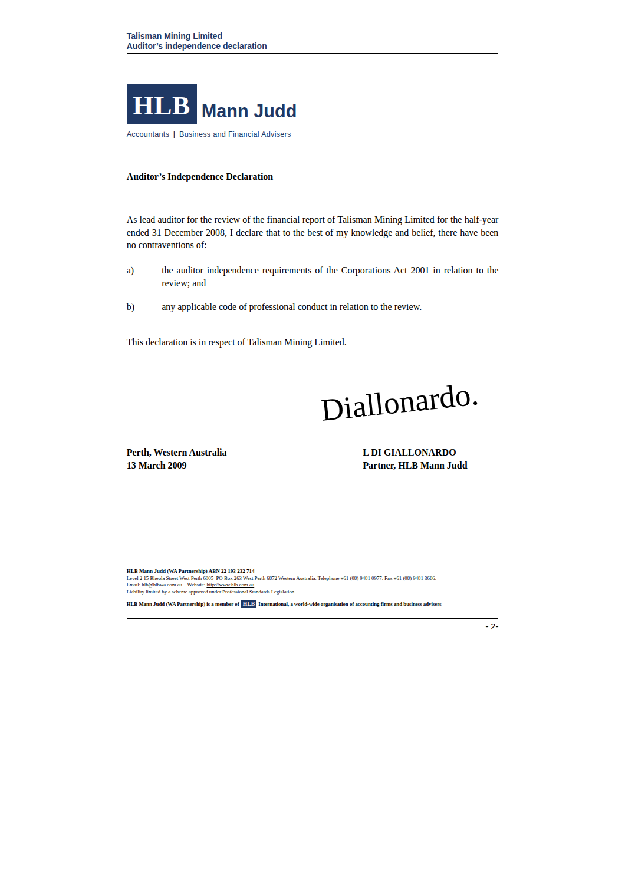Talisman Mining Limited Auditor’s independence declaration
HLB Mann Judd
Accountants | Business and Financial Advisers
Auditor’s Independence Declaration
As lead auditor for the review of the financial report of Talisman Mining Limited for the half-year ended 31 December 2008, I declare that to the best of my knowledge and belief, there have been no contraventions of:
a) the auditor independence requirements of the Corporations Act 2001 in relation to the review; and
b) any applicable code of professional conduct in relation to the review.
This declaration is in respect of Talisman Mining Limited.
Diallonardo.
Perth, Western Australia
13 March 2009
L DI GIALLONARDO
Partner, HLB Mann Judd
HLB Mann Judd (WA Partnership) ABN 22 193 232 714
Level 2 15 Rheola Street West Perth 6005 PO Box 263 West Perth 6872 Western Australia. Telephone +61 (08) 9481 0977. Fax +61 (08) 9481 3686.
Email: hlb@hlbwa.com.au. Website: http://www.hlb.com.au
Liability limited by a scheme approved under Professional Standards Legislation
HLB Mann Judd (WA Partnership) is a member of HLB International, a world-wide organisation of accounting firms and business advisers
- 2-